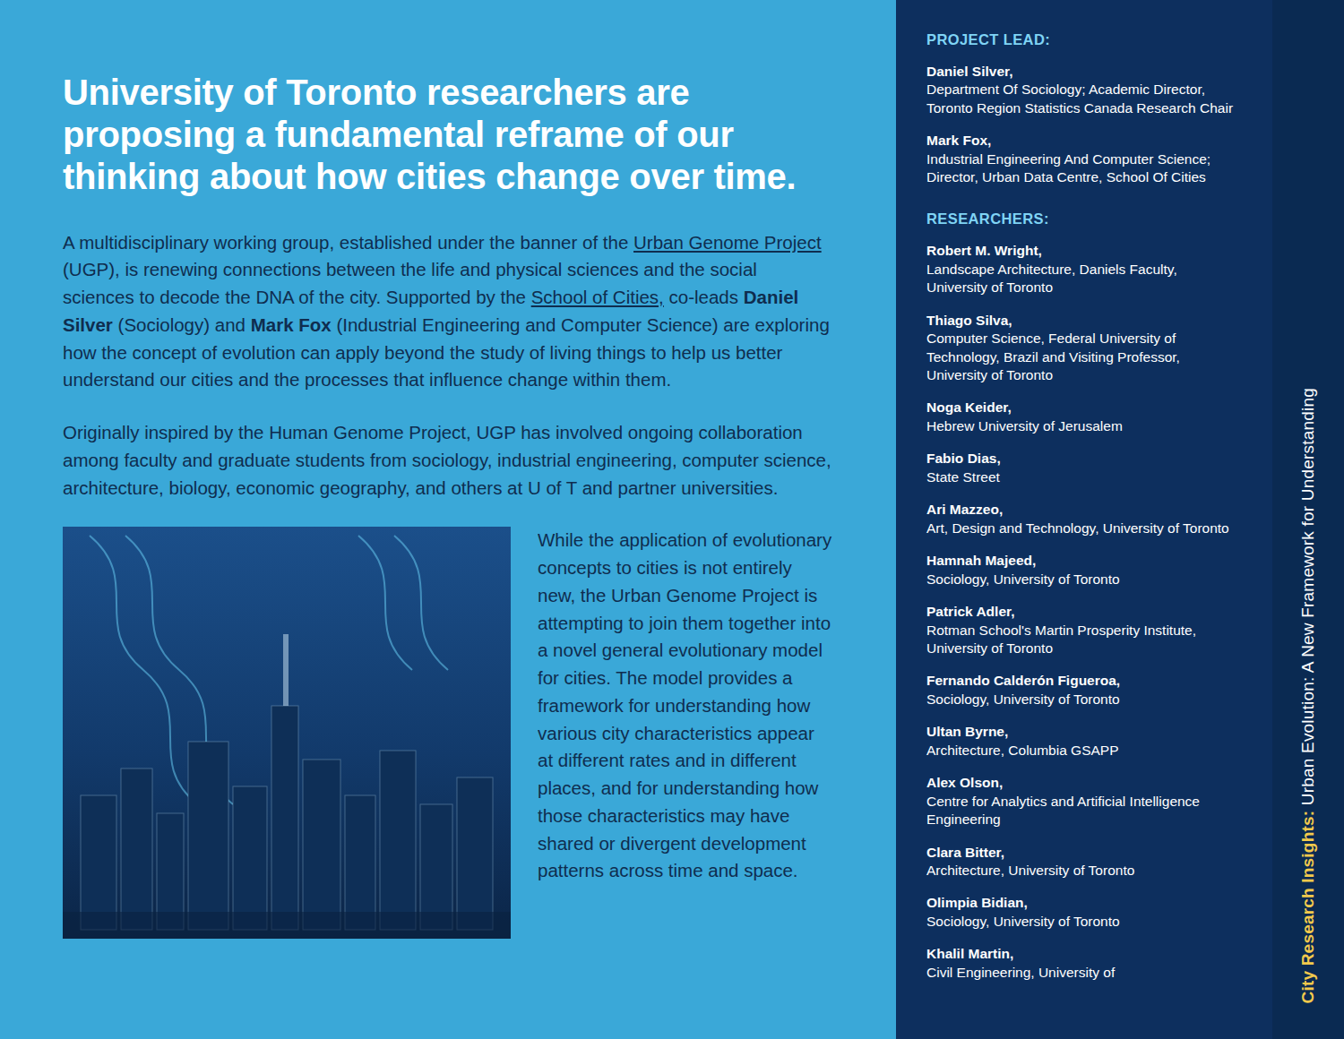University of Toronto researchers are proposing a fundamental reframe of our thinking about how cities change over time.
A multidisciplinary working group, established under the banner of the Urban Genome Project (UGP), is renewing connections between the life and physical sciences and the social sciences to decode the DNA of the city. Supported by the School of Cities, co-leads Daniel Silver (Sociology) and Mark Fox (Industrial Engineering and Computer Science) are exploring how the concept of evolution can apply beyond the study of living things to help us better understand our cities and the processes that influence change within them.
Originally inspired by the Human Genome Project, UGP has involved ongoing collaboration among faculty and graduate students from sociology, industrial engineering, computer science, architecture, biology, economic geography, and others at U of T and partner universities.
While the application of evolutionary concepts to cities is not entirely new, the Urban Genome Project is attempting to join them together into a novel general evolutionary model for cities. The model provides a framework for understanding how various city characteristics appear at different rates and in different places, and for understanding how those characteristics may have shared or divergent development patterns across time and space.
2
PROJECT LEAD:
Daniel Silver, Department Of Sociology; Academic Director, Toronto Region Statistics Canada Research Chair
Mark Fox, Industrial Engineering And Computer Science; Director, Urban Data Centre, School Of Cities
RESEARCHERS:
Robert M. Wright, Landscape Architecture, Daniels Faculty, University of Toronto
Thiago Silva, Computer Science, Federal University of Technology, Brazil and Visiting Professor, University of Toronto
Noga Keider, Hebrew University of Jerusalem
Fabio Dias, State Street
Ari Mazzeo, Art, Design and Technology, University of Toronto
Hamnah Majeed, Sociology, University of Toronto
Patrick Adler, Rotman School's Martin Prosperity Institute, University of Toronto
Fernando Calderón Figueroa, Sociology, University of Toronto
Ultan Byrne, Architecture, Columbia GSAPP
Alex Olson, Centre for Analytics and Artificial Intelligence Engineering
Clara Bitter, Architecture, University of Toronto
Olimpia Bidian, Sociology, University of Toronto
Khalil Martin, Civil Engineering, University of
City Research Insights: Urban Evolution: A New Framework for Understanding